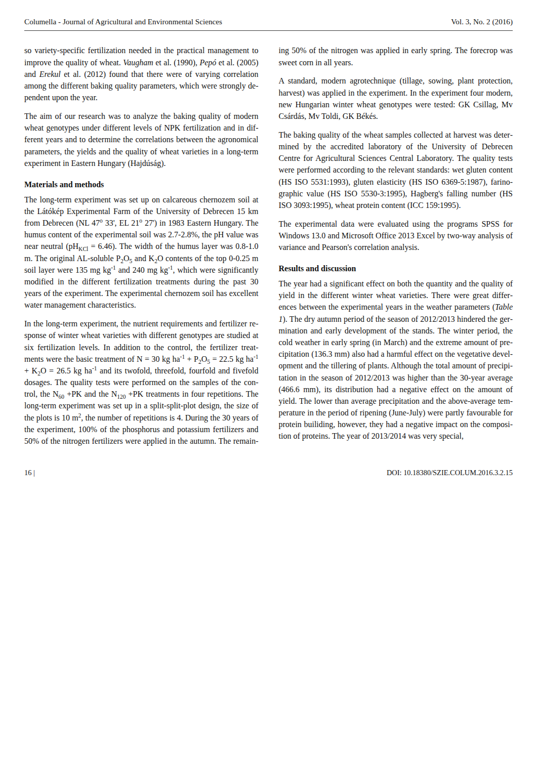Columella - Journal of Agricultural and Environmental Sciences Vol. 3, No. 2 (2016)
so variety-specific fertilization needed in the practical management to improve the quality of wheat. Vaugham et al. (1990), Pepó et al. (2005) and Erekul et al. (2012) found that there were of varying correlation among the different baking quality parameters, which were strongly dependent upon the year.
The aim of our research was to analyze the baking quality of modern wheat genotypes under different levels of NPK fertilization and in different years and to determine the correlations between the agronomical parameters, the yields and the quality of wheat varieties in a long-term experiment in Eastern Hungary (Hajdúság).
Materials and methods
The long-term experiment was set up on calcareous chernozem soil at the Látókép Experimental Farm of the University of Debrecen 15 km from Debrecen (NL 47o 33', EL 21o 27') in 1983 Eastern Hungary. The humus content of the experimental soil was 2.7-2.8%, the pH value was near neutral (pHKCl = 6.46). The width of the humus layer was 0.8-1.0 m. The original AL-soluble P2O5 and K2O contents of the top 0-0.25 m soil layer were 135 mg kg-1 and 240 mg kg-1, which were significantly modified in the different fertilization treatments during the past 30 years of the experiment. The experimental chernozem soil has excellent water management characteristics.
In the long-term experiment, the nutrient requirements and fertilizer response of winter wheat varieties with different genotypes are studied at six fertilization levels. In addition to the control, the fertilizer treatments were the basic treatment of N = 30 kg ha-1 + P2O5 = 22.5 kg ha-1 + K2O = 26.5 kg ha-1 and its twofold, threefold, fourfold and fivefold dosages. The quality tests were performed on the samples of the control, the N60 +PK and the N120 +PK treatments in four repetitions. The long-term experiment was set up in a split-split-plot design, the size of the plots is 10 m2, the number of repetitions is 4. During the 30 years of the experiment, 100% of the phosphorus and potassium fertilizers and 50% of the nitrogen fertilizers were applied in the autumn. The remaining 50% of the nitrogen was applied in early spring. The forecrop was sweet corn in all years.
A standard, modern agrotechnique (tillage, sowing, plant protection, harvest) was applied in the experiment. In the experiment four modern, new Hungarian winter wheat genotypes were tested: GK Csillag, Mv Csárdás, Mv Toldi, GK Békés.
The baking quality of the wheat samples collected at harvest was determined by the accredited laboratory of the University of Debrecen Centre for Agricultural Sciences Central Laboratory. The quality tests were performed according to the relevant standards: wet gluten content (HS ISO 5531:1993), gluten elasticity (HS ISO 6369-5:1987), farinographic value (HS ISO 5530-3:1995), Hagberg's falling number (HS ISO 3093:1995), wheat protein content (ICC 159:1995).
The experimental data were evaluated using the programs SPSS for Windows 13.0 and Microsoft Office 2013 Excel by two-way analysis of variance and Pearson's correlation analysis.
Results and discussion
The year had a significant effect on both the quantity and the quality of yield in the different winter wheat varieties. There were great differences between the experimental years in the weather parameters (Table 1). The dry autumn period of the season of 2012/2013 hindered the germination and early development of the stands. The winter period, the cold weather in early spring (in March) and the extreme amount of precipitation (136.3 mm) also had a harmful effect on the vegetative development and the tillering of plants. Although the total amount of precipitation in the season of 2012/2013 was higher than the 30-year average (466.6 mm), its distribution had a negative effect on the amount of yield. The lower than average precipitation and the above-average temperature in the period of ripening (June-July) were partly favourable for protein builiding, however, they had a negative impact on the composition of proteins. The year of 2013/2014 was very special,
16 | DOI: 10.18380/SZIE.COLUM.2016.3.2.15